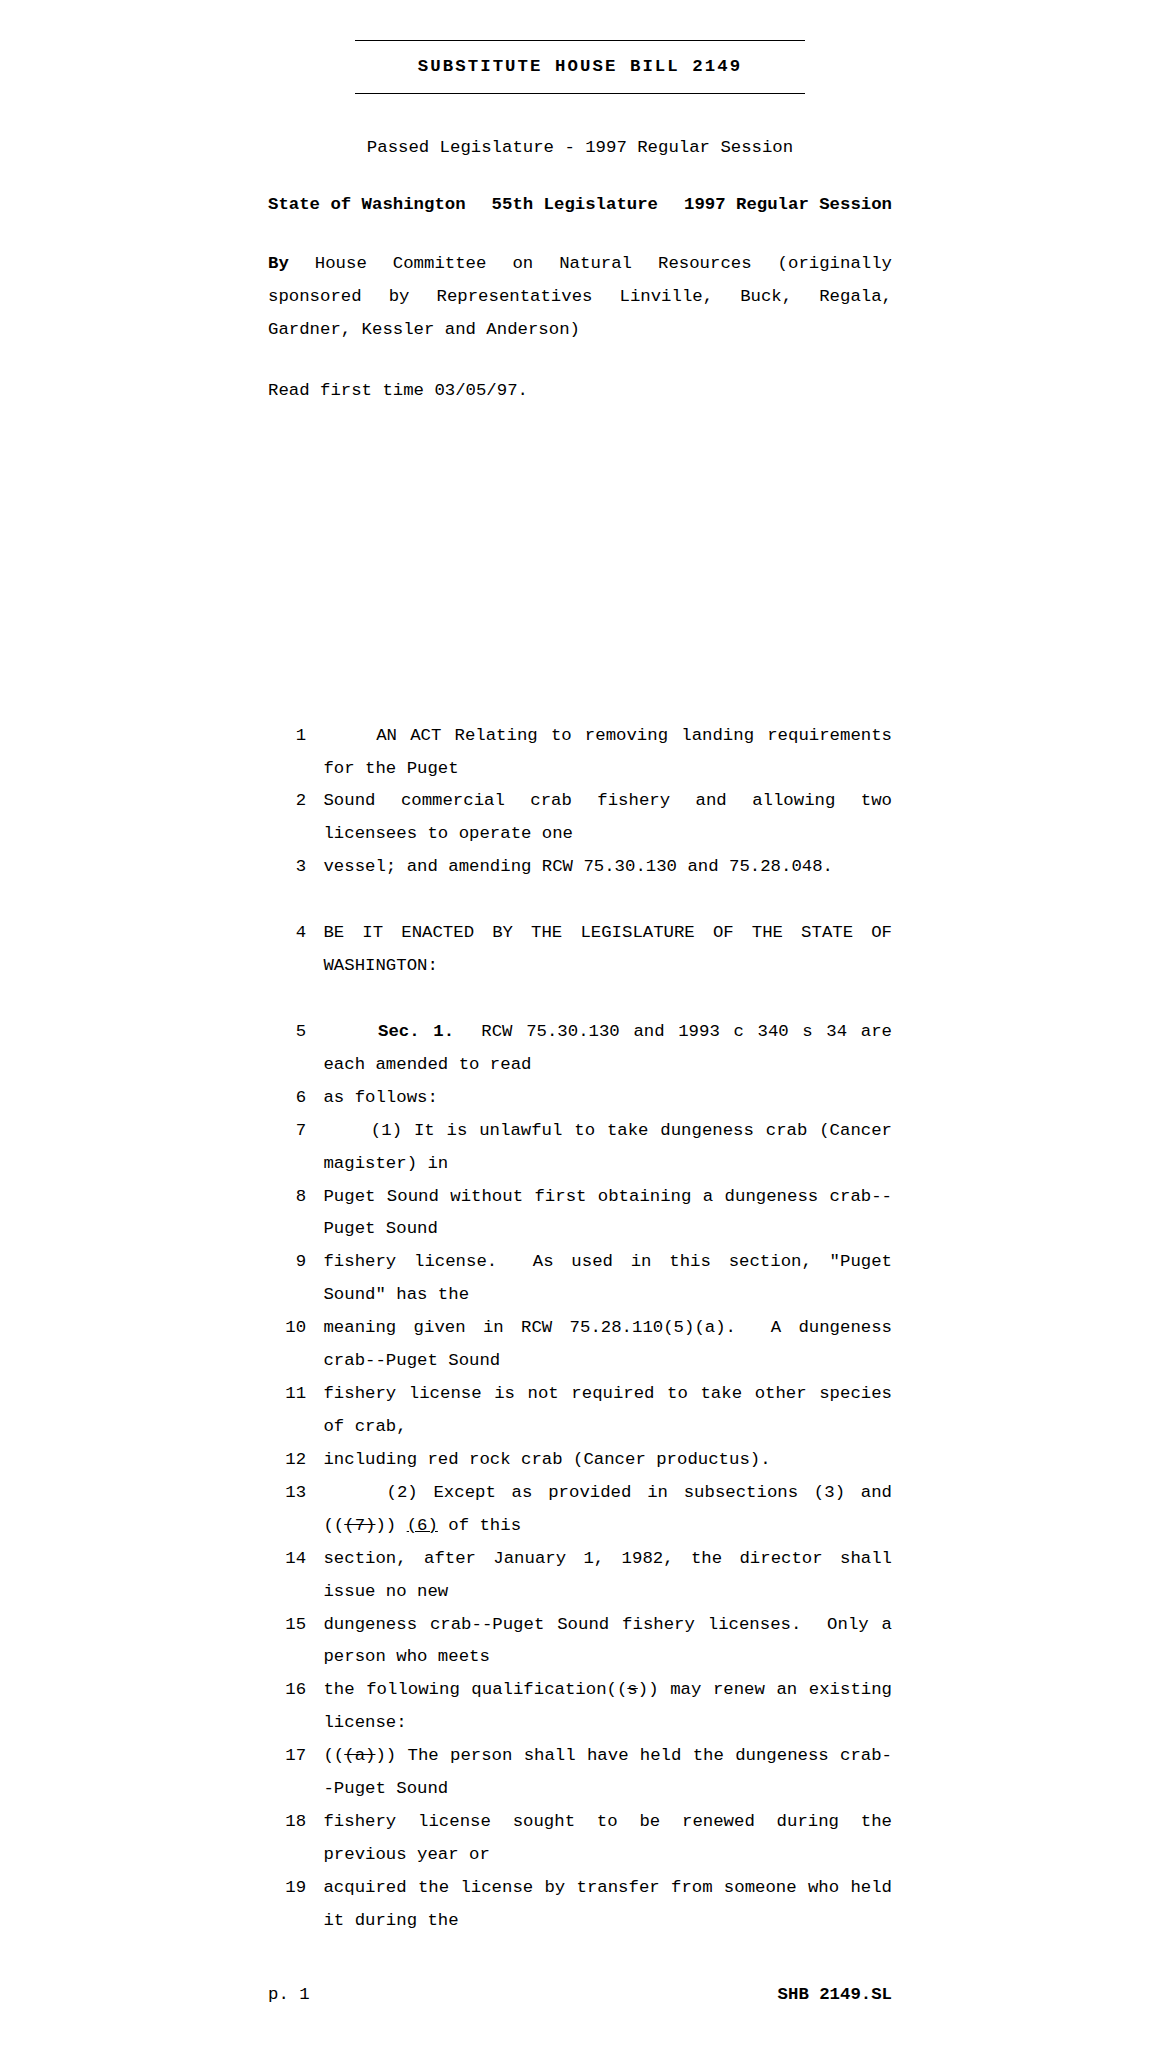SUBSTITUTE HOUSE BILL 2149
Passed Legislature - 1997 Regular Session
State of Washington 55th Legislature 1997 Regular Session
By House Committee on Natural Resources (originally sponsored by Representatives Linville, Buck, Regala, Gardner, Kessler and Anderson)
Read first time 03/05/97.
1 AN ACT Relating to removing landing requirements for the Puget
2 Sound commercial crab fishery and allowing two licensees to operate one
3vessel; and amending RCW 75.30.130 and 75.28.048.
4 BE IT ENACTED BY THE LEGISLATURE OF THE STATE OF WASHINGTON:
5 Sec. 1. RCW 75.30.130 and 1993 c 340 s 34 are each amended to read
6as follows:
7 (1) It is unlawful to take dungeness crab (Cancer magister) in
8 Puget Sound without first obtaining a dungeness crab--Puget Sound
9fishery license. As used in this section, "Puget Sound" has the
10meaning given in RCW 75.28.110(5)(a). A dungeness crab--Puget Sound
11fishery license is not required to take other species of crab,
12including red rock crab (Cancer productus).
13 (2) Except as provided in subsections (3) and (((7))) (6) of this
14section, after January 1, 1982, the director shall issue no new
15dungeness crab--Puget Sound fishery licenses. Only a person who meets
16the following qualification((s)) may renew an existing license:
17(((a))) The person shall have held the dungeness crab--Puget Sound
18fishery license sought to be renewed during the previous year or
19acquired the license by transfer from someone who held it during the
p. 1 SHB 2149.SL